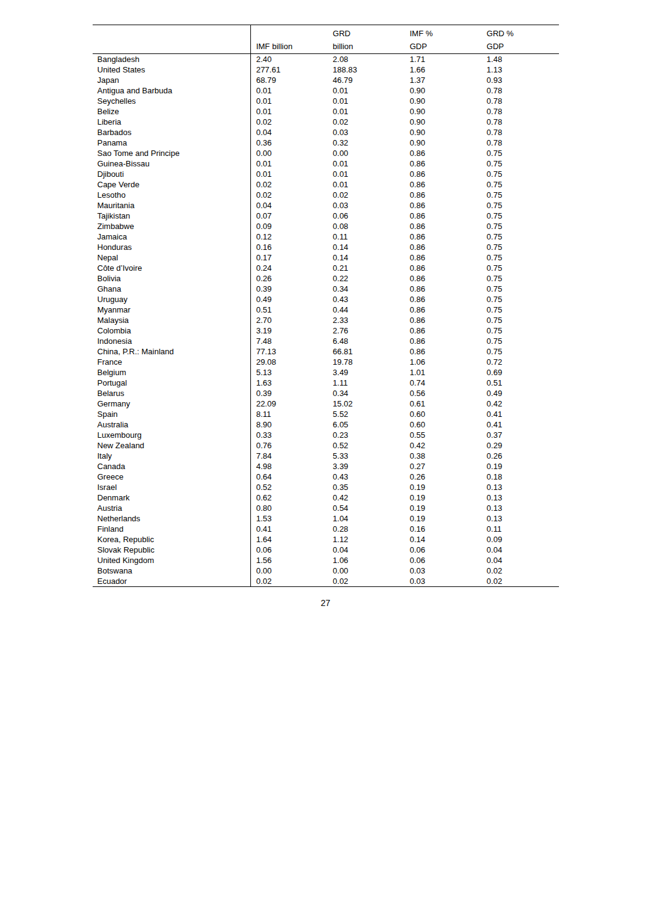| | | GRD | IMF % | GRD % |
| --- | --- | --- | --- | --- |
| | IMF billion | billion | GDP | GDP |
| Bangladesh | 2.40 | 2.08 | 1.71 | 1.48 |
| United States | 277.61 | 188.83 | 1.66 | 1.13 |
| Japan | 68.79 | 46.79 | 1.37 | 0.93 |
| Antigua and Barbuda | 0.01 | 0.01 | 0.90 | 0.78 |
| Seychelles | 0.01 | 0.01 | 0.90 | 0.78 |
| Belize | 0.01 | 0.01 | 0.90 | 0.78 |
| Liberia | 0.02 | 0.02 | 0.90 | 0.78 |
| Barbados | 0.04 | 0.03 | 0.90 | 0.78 |
| Panama | 0.36 | 0.32 | 0.90 | 0.78 |
| Sao Tome and Principe | 0.00 | 0.00 | 0.86 | 0.75 |
| Guinea-Bissau | 0.01 | 0.01 | 0.86 | 0.75 |
| Djibouti | 0.01 | 0.01 | 0.86 | 0.75 |
| Cape Verde | 0.02 | 0.01 | 0.86 | 0.75 |
| Lesotho | 0.02 | 0.02 | 0.86 | 0.75 |
| Mauritania | 0.04 | 0.03 | 0.86 | 0.75 |
| Tajikistan | 0.07 | 0.06 | 0.86 | 0.75 |
| Zimbabwe | 0.09 | 0.08 | 0.86 | 0.75 |
| Jamaica | 0.12 | 0.11 | 0.86 | 0.75 |
| Honduras | 0.16 | 0.14 | 0.86 | 0.75 |
| Nepal | 0.17 | 0.14 | 0.86 | 0.75 |
| Côte d’Ivoire | 0.24 | 0.21 | 0.86 | 0.75 |
| Bolivia | 0.26 | 0.22 | 0.86 | 0.75 |
| Ghana | 0.39 | 0.34 | 0.86 | 0.75 |
| Uruguay | 0.49 | 0.43 | 0.86 | 0.75 |
| Myanmar | 0.51 | 0.44 | 0.86 | 0.75 |
| Malaysia | 2.70 | 2.33 | 0.86 | 0.75 |
| Colombia | 3.19 | 2.76 | 0.86 | 0.75 |
| Indonesia | 7.48 | 6.48 | 0.86 | 0.75 |
| China, P.R.: Mainland | 77.13 | 66.81 | 0.86 | 0.75 |
| France | 29.08 | 19.78 | 1.06 | 0.72 |
| Belgium | 5.13 | 3.49 | 1.01 | 0.69 |
| Portugal | 1.63 | 1.11 | 0.74 | 0.51 |
| Belarus | 0.39 | 0.34 | 0.56 | 0.49 |
| Germany | 22.09 | 15.02 | 0.61 | 0.42 |
| Spain | 8.11 | 5.52 | 0.60 | 0.41 |
| Australia | 8.90 | 6.05 | 0.60 | 0.41 |
| Luxembourg | 0.33 | 0.23 | 0.55 | 0.37 |
| New Zealand | 0.76 | 0.52 | 0.42 | 0.29 |
| Italy | 7.84 | 5.33 | 0.38 | 0.26 |
| Canada | 4.98 | 3.39 | 0.27 | 0.19 |
| Greece | 0.64 | 0.43 | 0.26 | 0.18 |
| Israel | 0.52 | 0.35 | 0.19 | 0.13 |
| Denmark | 0.62 | 0.42 | 0.19 | 0.13 |
| Austria | 0.80 | 0.54 | 0.19 | 0.13 |
| Netherlands | 1.53 | 1.04 | 0.19 | 0.13 |
| Finland | 0.41 | 0.28 | 0.16 | 0.11 |
| Korea, Republic | 1.64 | 1.12 | 0.14 | 0.09 |
| Slovak Republic | 0.06 | 0.04 | 0.06 | 0.04 |
| United Kingdom | 1.56 | 1.06 | 0.06 | 0.04 |
| Botswana | 0.00 | 0.00 | 0.03 | 0.02 |
| Ecuador | 0.02 | 0.02 | 0.03 | 0.02 |
27